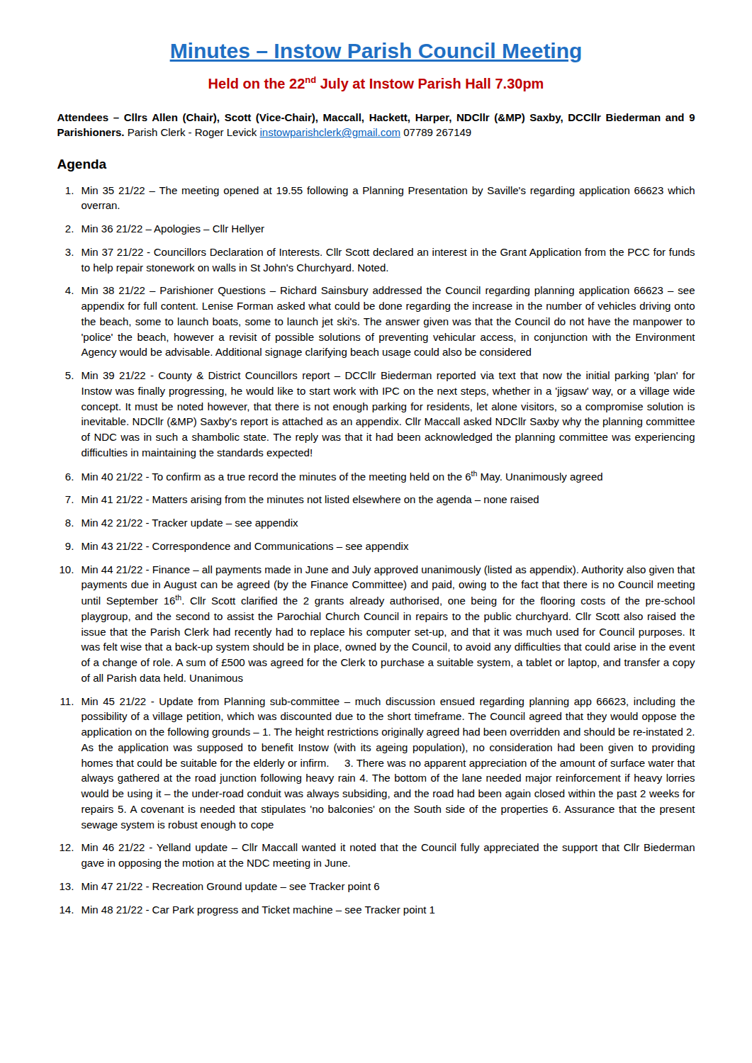Minutes – Instow Parish Council Meeting
Held on the 22nd July at Instow Parish Hall 7.30pm
Attendees – Cllrs Allen (Chair), Scott (Vice-Chair), Maccall, Hackett, Harper, NDCllr (&MP) Saxby, DCCllr Biederman and 9 Parishioners. Parish Clerk - Roger Levick instowparishclerk@gmail.com 07789 267149
Agenda
Min 35 21/22 – The meeting opened at 19.55 following a Planning Presentation by Saville's regarding application 66623 which overran.
Min 36 21/22 – Apologies – Cllr Hellyer
Min 37 21/22 - Councillors Declaration of Interests. Cllr Scott declared an interest in the Grant Application from the PCC for funds to help repair stonework on walls in St John's Churchyard. Noted.
Min 38 21/22 – Parishioner Questions – Richard Sainsbury addressed the Council regarding planning application 66623 – see appendix for full content. Lenise Forman asked what could be done regarding the increase in the number of vehicles driving onto the beach, some to launch boats, some to launch jet ski's. The answer given was that the Council do not have the manpower to 'police' the beach, however a revisit of possible solutions of preventing vehicular access, in conjunction with the Environment Agency would be advisable. Additional signage clarifying beach usage could also be considered
Min 39 21/22 - County & District Councillors report – DCCllr Biederman reported via text that now the initial parking 'plan' for Instow was finally progressing, he would like to start work with IPC on the next steps, whether in a 'jigsaw' way, or a village wide concept. It must be noted however, that there is not enough parking for residents, let alone visitors, so a compromise solution is inevitable. NDCllr (&MP) Saxby's report is attached as an appendix. Cllr Maccall asked NDCllr Saxby why the planning committee of NDC was in such a shambolic state. The reply was that it had been acknowledged the planning committee was experiencing difficulties in maintaining the standards expected!
Min 40 21/22 - To confirm as a true record the minutes of the meeting held on the 6th May. Unanimously agreed
Min 41 21/22 - Matters arising from the minutes not listed elsewhere on the agenda – none raised
Min 42 21/22 - Tracker update – see appendix
Min 43 21/22 - Correspondence and Communications – see appendix
Min 44 21/22 - Finance – all payments made in June and July approved unanimously (listed as appendix). Authority also given that payments due in August can be agreed (by the Finance Committee) and paid, owing to the fact that there is no Council meeting until September 16th. Cllr Scott clarified the 2 grants already authorised, one being for the flooring costs of the pre-school playgroup, and the second to assist the Parochial Church Council in repairs to the public churchyard. Cllr Scott also raised the issue that the Parish Clerk had recently had to replace his computer set-up, and that it was much used for Council purposes. It was felt wise that a back-up system should be in place, owned by the Council, to avoid any difficulties that could arise in the event of a change of role. A sum of £500 was agreed for the Clerk to purchase a suitable system, a tablet or laptop, and transfer a copy of all Parish data held. Unanimous
Min 45 21/22 - Update from Planning sub-committee – much discussion ensued regarding planning app 66623, including the possibility of a village petition, which was discounted due to the short timeframe. The Council agreed that they would oppose the application on the following grounds – 1. The height restrictions originally agreed had been overridden and should be re-instated 2. As the application was supposed to benefit Instow (with its ageing population), no consideration had been given to providing homes that could be suitable for the elderly or infirm. 3. There was no apparent appreciation of the amount of surface water that always gathered at the road junction following heavy rain 4. The bottom of the lane needed major reinforcement if heavy lorries would be using it – the under-road conduit was always subsiding, and the road had been again closed within the past 2 weeks for repairs 5. A covenant is needed that stipulates 'no balconies' on the South side of the properties 6. Assurance that the present sewage system is robust enough to cope
Min 46 21/22 - Yelland update – Cllr Maccall wanted it noted that the Council fully appreciated the support that Cllr Biederman gave in opposing the motion at the NDC meeting in June.
Min 47 21/22 - Recreation Ground update – see Tracker point 6
Min 48 21/22 - Car Park progress and Ticket machine – see Tracker point 1